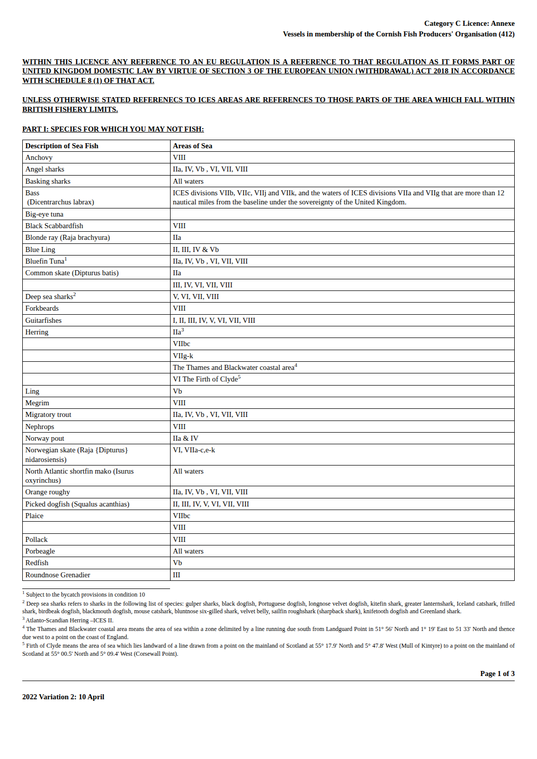Category C Licence: Annexe
Vessels in membership of the Cornish Fish Producers' Organisation (412)
WITHIN THIS LICENCE ANY REFERENCE TO AN EU REGULATION IS A REFERENCE TO THAT REGULATION AS IT FORMS PART OF UNITED KINGDOM DOMESTIC LAW BY VIRTUE OF SECTION 3 OF THE EUROPEAN UNION (WITHDRAWAL) ACT 2018 IN ACCORDANCE WITH SCHEDULE 8 (1) OF THAT ACT.
UNLESS OTHERWISE STATED REFERENECS TO ICES AREAS ARE REFERENCES TO THOSE PARTS OF THE AREA WHICH FALL WITHIN BRITISH FISHERY LIMITS.
PART I: SPECIES FOR WHICH YOU MAY NOT FISH:
| Description of Sea Fish | Areas of Sea |
| --- | --- |
| Anchovy | VIII |
| Angel sharks | IIa, IV, Vb , VI, VII, VIII |
| Basking sharks | All waters |
| Bass (Dicentrarchus labrax) | ICES divisions VIIb, VIIc, VIIj and VIIk, and the waters of ICES divisions VIIa and VIIg that are more than 12 nautical miles from the baseline under the sovereignty of the United Kingdom. |
| Big-eye tuna | |
| Black Scabbardfish | VIII |
| Blonde ray (Raja brachyura) | IIa |
| Blue Ling | II, III, IV & Vb |
| Bluefin Tuna 1 | IIa, IV, Vb , VI, VII, VIII |
| Common skate (Dipturus batis) | IIa |
| | III, IV, VI, VII, VIII |
| Deep sea sharks 2 | V, VI, VII, VIII |
| Forkbeards | VIII |
| Guitarfishes | I, II, III, IV, V, VI, VII, VIII |
| Herring | IIa 3 |
| | VIIbc |
| | VIIg-k |
| | The Thames and Blackwater coastal area 4 |
| | VI The Firth of Clyde 5 |
| Ling | Vb |
| Megrim | VIII |
| Migratory trout | IIa, IV, Vb , VI, VII, VIII |
| Nephrops | VIII |
| Norway pout | IIa & IV |
| Norwegian skate (Raja {Dipturus} nidarosiensis) | VI, VIIa-c,e-k |
| North Atlantic shortfin mako (Isurus oxyrinchus) | All waters |
| Orange roughy | IIa, IV, Vb , VI, VII, VIII |
| Picked dogfish (Squalus acanthias) | II, III, IV, V, VI, VII, VIII |
| Plaice | VIIbc |
| | VIII |
| Pollack | VIII |
| Porbeagle | All waters |
| Redfish | Vb |
| Roundnose Grenadier | III |
1 Subject to the bycatch provisions in condition 10
2 Deep sea sharks refers to sharks in the following list of species: gulper sharks, black dogfish, Portuguese dogfish, longnose velvet dogfish, kitefin shark, greater lanternshark, Iceland catshark, frilled shark, birdbeak dogfish, blackmouth dogfish, mouse catshark, bluntnose six-gilled shark, velvet belly, sailfin roughshark (sharpback shark), knifetooth dogfish and Greenland shark.
3 Atlanto-Scandian Herring –ICES II.
4 The Thames and Blackwater coastal area means the area of sea within a zone delimited by a line running due south from Landguard Point in 51° 56' North and 1° 19' East to 51 33' North and thence due west to a point on the coast of England.
5 Firth of Clyde means the area of sea which lies landward of a line drawn from a point on the mainland of Scotland at 55° 17.9' North and 5° 47.8' West (Mull of Kintyre) to a point on the mainland of Scotland at 55° 00.5' North and 5° 09.4' West (Corsewall Point).
Page 1 of 3
2022 Variation 2: 10 April